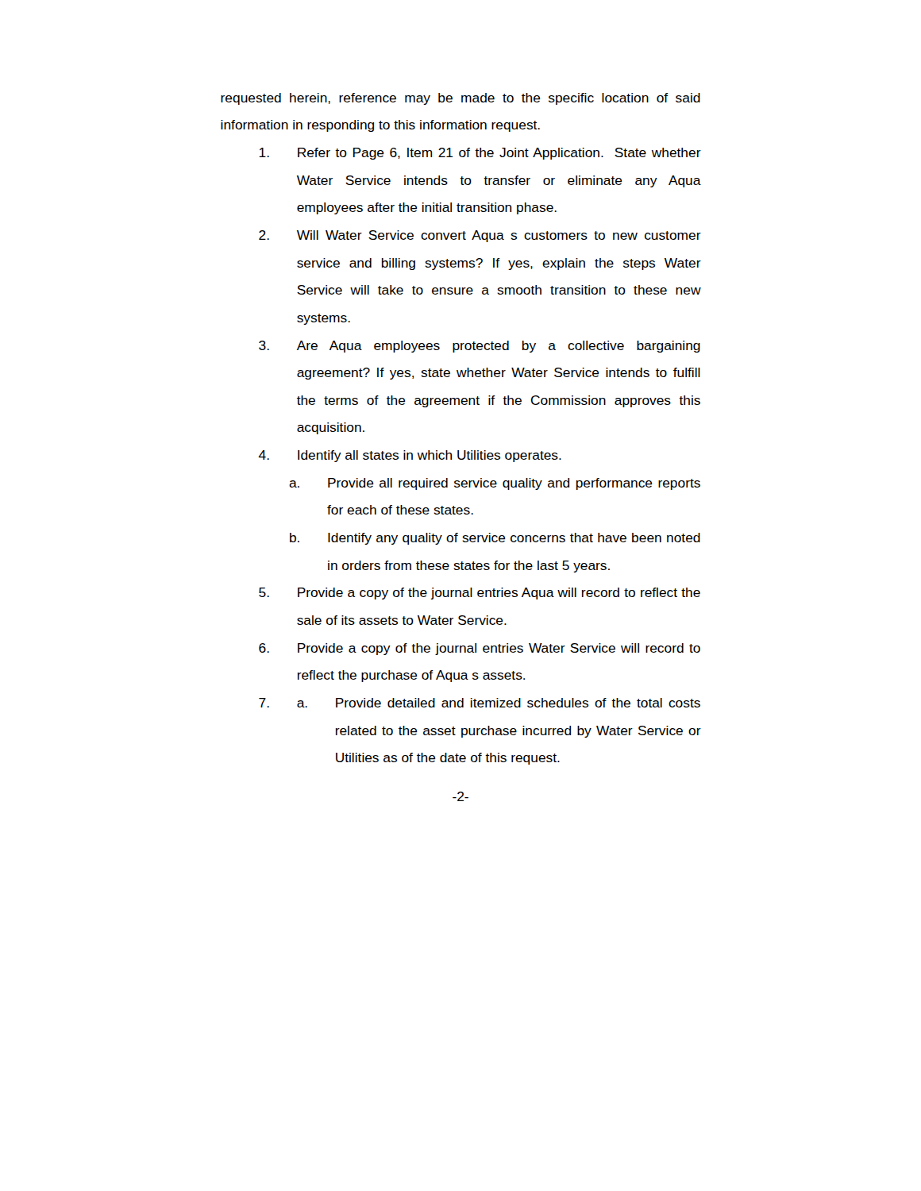requested herein, reference may be made to the specific location of said information in responding to this information request.
1.
Refer to Page 6, Item 21 of the Joint Application. State whether Water Service intends to transfer or eliminate any Aqua employees after the initial transition phase.
2.
Will Water Service convert Aqua s customers to new customer service and billing systems? If yes, explain the steps Water Service will take to ensure a smooth transition to these new systems.
3.
Are Aqua employees protected by a collective bargaining agreement? If yes, state whether Water Service intends to fulfill the terms of the agreement if the Commission approves this acquisition.
4.
Identify all states in which Utilities operates.
a.
Provide all required service quality and performance reports for each of these states.
b.
Identify any quality of service concerns that have been noted in orders from these states for the last 5 years.
5.
Provide a copy of the journal entries Aqua will record to reflect the sale of its assets to Water Service.
6.
Provide a copy of the journal entries Water Service will record to reflect the purchase of Aqua s assets.
7.
a.
Provide detailed and itemized schedules of the total costs related to the asset purchase incurred by Water Service or Utilities as of the date of this request.
-2-